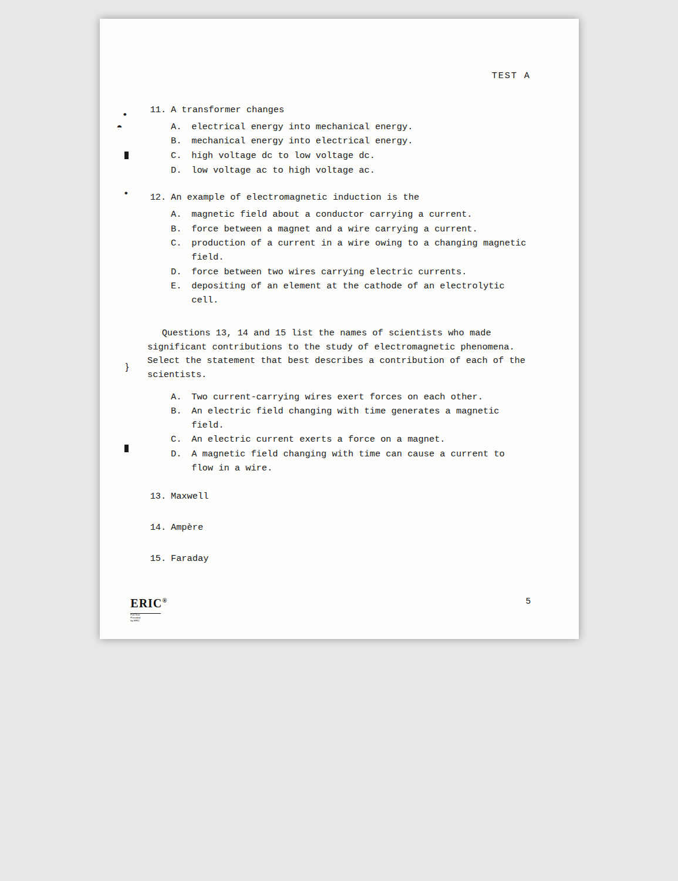TEST A
• ◓ • }
11. A transformer changes
A. electrical energy into mechanical energy.
B. mechanical energy into electrical energy.
C. high voltage dc to low voltage dc.
D. low voltage ac to high voltage ac.
12. An example of electromagnetic induction is the
A. magnetic field about a conductor carrying a current.
B. force between a magnet and a wire carrying a current.
C. production of a current in a wire owing to a changing magnetic field.
D. force between two wires carrying electric currents.
E. depositing of an element at the cathode of an electrolytic cell.
Questions 13, 14 and 15 list the names of scientists who made significant contributions to the study of electromagnetic phenomena. Select the statement that best describes a contribution of each of the scientists.
A. Two current-carrying wires exert forces on each other.
B. An electric field changing with time generates a magnetic field.
C. An electric current exerts a force on a magnet.
D. A magnetic field changing with time can cause a current to flow in a wire.
13. Maxwell
14. Ampère
15. Faraday
5
ERIC® Full Text Provided by ERIC